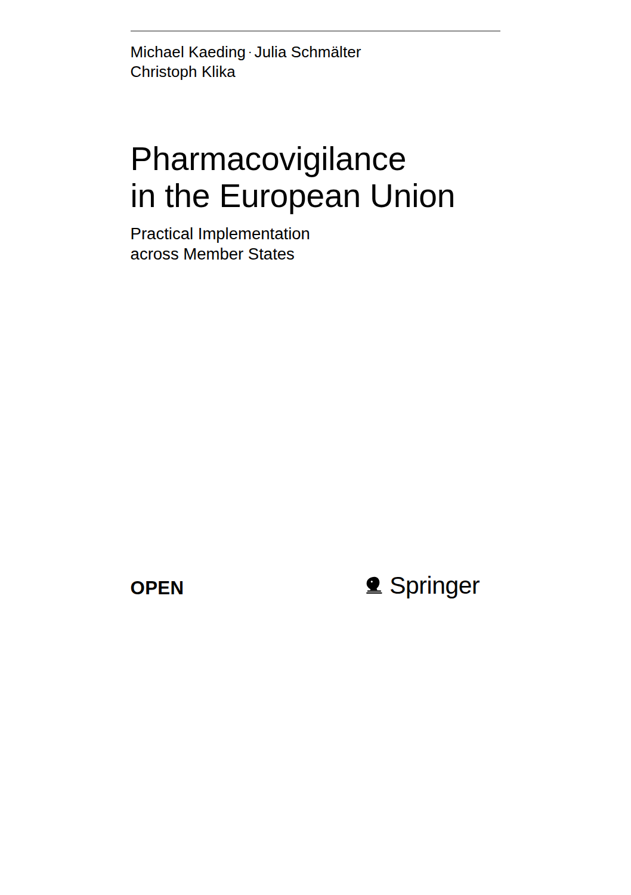Michael Kaeding·Julia Schmälter
Christoph Klika
Pharmacovigilance
in the European Union
Practical Implementation
across Member States
OPEN
Springer